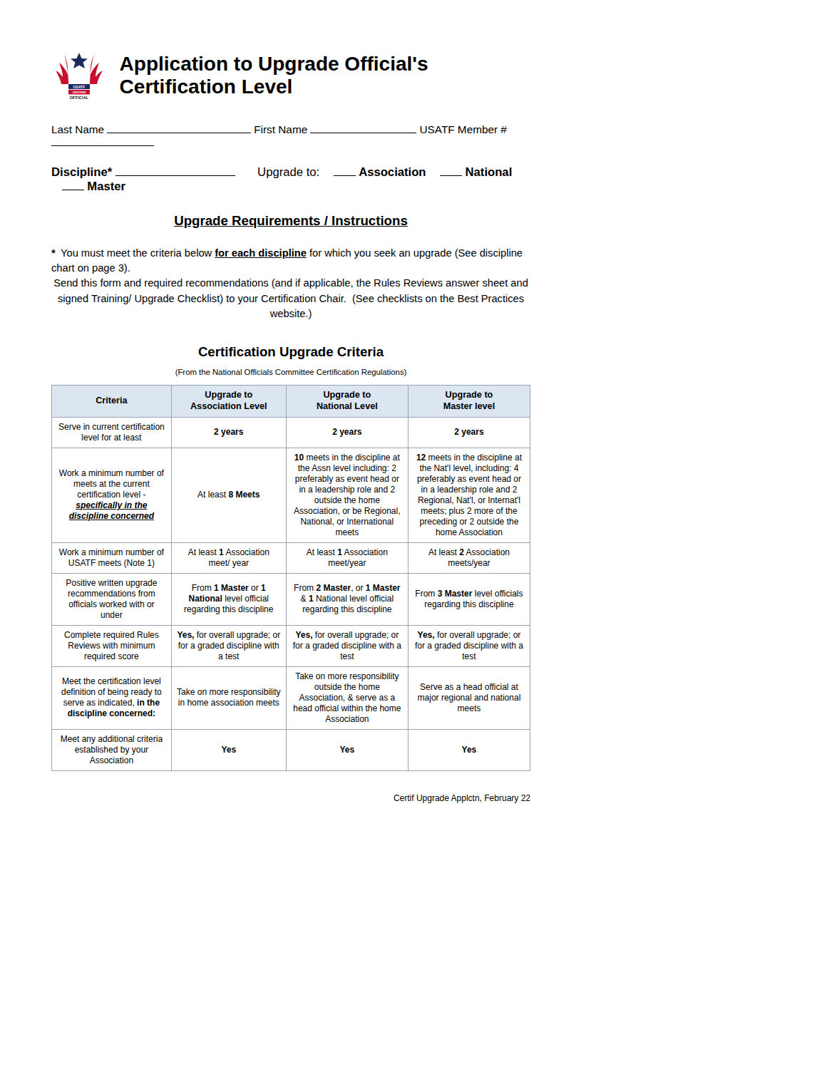USATF CERTIFIED
OFFICIAL
Application to Upgrade Official's Certification Level
Last Name First Name USATF Member #
Discipline* Upgrade to: Association National Master
Upgrade Requirements / Instructions
*You must meet the criteria below for each discipline for which you seek an upgrade (See discipline chart on page 3).
Send this form and required recommendations (and if applicable, the Rules Reviews answer sheet and signed Training/ Upgrade Checklist) to your Certification Chair. (See checklists on the Best Practices website.)
Certification Upgrade Criteria
(From the National Officials Committee Certification Regulations)
| Criteria | Upgrade to Association Level | Upgrade to National Level | Upgrade to Master level |
| --- | --- | --- | --- |
| Serve in current certification level for at least | 2 years | 2 years | 2 years |
| Work a minimum number of meets at the current certification level - specifically in the discipline concerned | At least 8 Meets | 10 meets in the discipline at the Assn level including: 2 preferably as event head or in a leadership role and 2 outside the home Association, or be Regional, National, or International meets | 12 meets in the discipline at the Nat'l level, including: 4 preferably as event head or in a leadership role and 2 Regional, Nat'l, or Internat'l meets; plus 2 more of the preceding or 2 outside the home Association |
| Work a minimum number of USATF meets (Note 1) | At least 1 Association meet/ year | At least 1 Association meet/year | At least 2 Association meets/year |
| Positive written upgrade recommendations from officials worked with or under | From 1 Master or 1 National level official regarding this discipline | From 2 Master , or 1 Master & 1 National level official regarding this discipline | From 3 Master level officials regarding this discipline |
| Complete required Rules Reviews with minimum required score | Yes, for overall upgrade; or for a graded discipline with a test | Yes, for overall upgrade; or for a graded discipline with a test | Yes, for overall upgrade; or for a graded discipline with a test |
| Meet the certification level definition of being ready to serve as indicated, in the discipline concerned: | Take on more responsibility in home association meets | Take on more responsibility outside the home Association, & serve as a head official within the home Association | Serve as a head official at major regional and national meets |
| Meet any additional criteria established by your Association | Yes | Yes | Yes |
Certif Upgrade Applctn, February 22